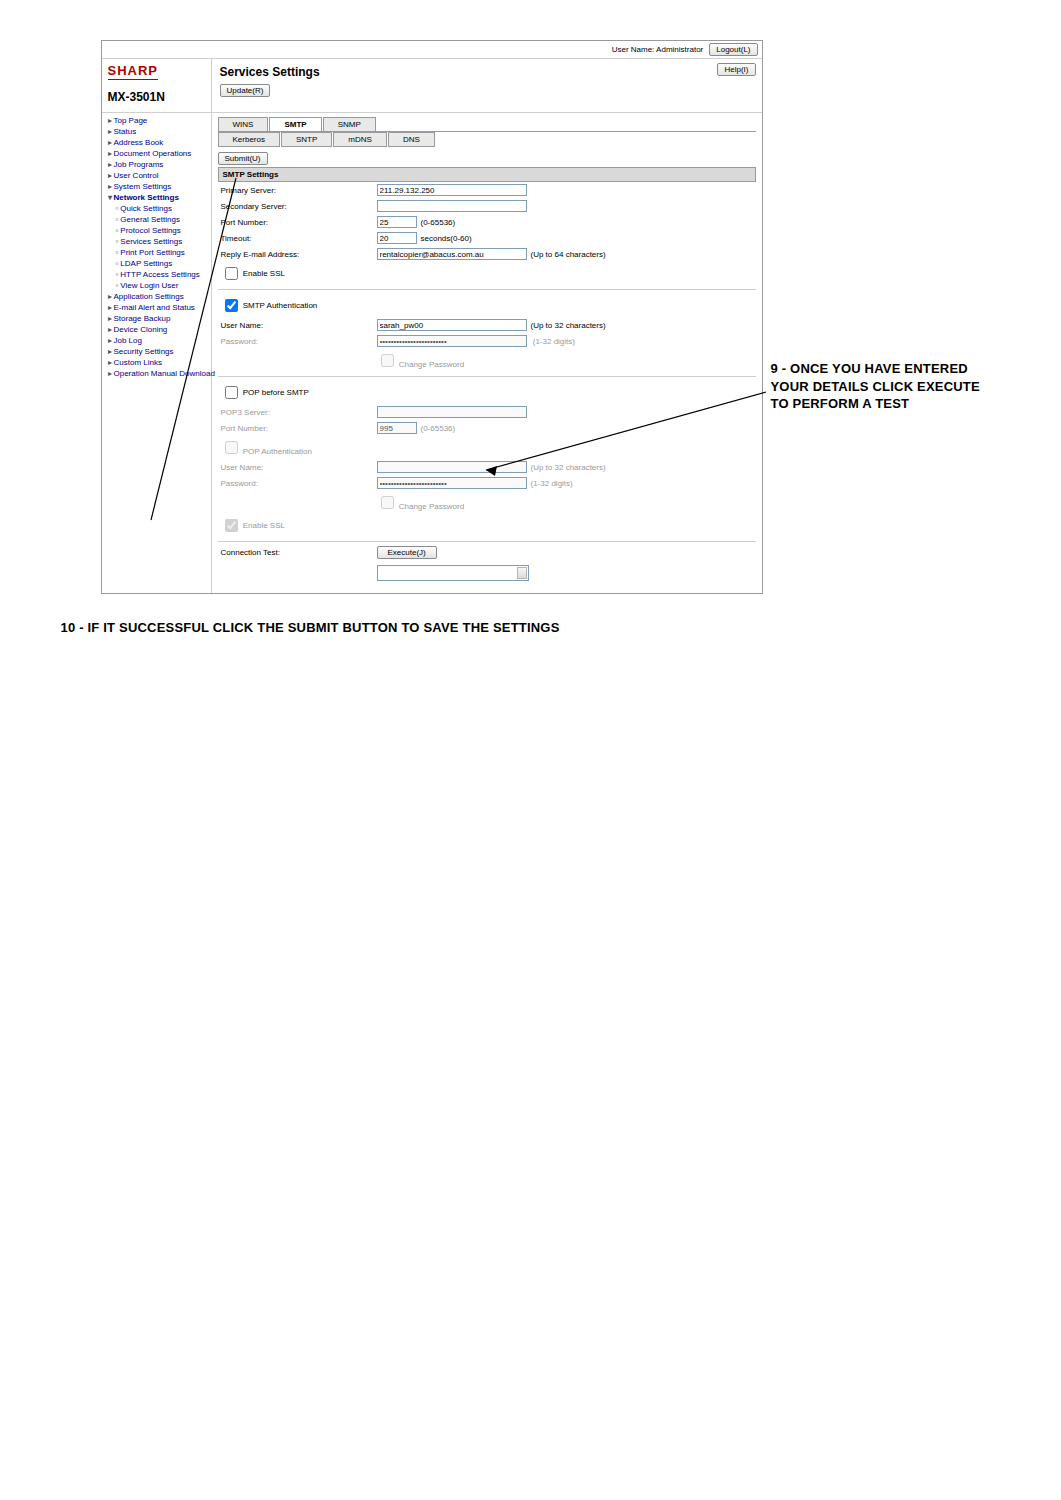User Name: Administrator Logout(L)
SHARP
MX-3501N
Help(I)
Services Settings
Update(R)
▸Top Page
▸Status
▸Address Book
▸Document Operations
▸Job Programs
▸User Control
▸System Settings
▾Network Settings
▫Quick Settings
▫General Settings
▫Protocol Settings
▫Services Settings
▫Print Port Settings
▫LDAP Settings
▫HTTP Access Settings
▫View Login User
▸Application Settings
▸E-mail Alert and Status
▸Storage Backup
▸Device Cloning
▸Job Log
▸Security Settings
▸Custom Links
▸Operation Manual Download
WINS
SMTP
SNMP
Kerberos
SNTP
mDNS
DNS
Submit(U)
SMTP Settings
| Primary Server: | |
| Secondary Server: | |
| Port Number: | (0-65536) |
| Timeout: | seconds(0-60) |
| Reply E-mail Address: | (Up to 64 characters) |
Enable SSL
SMTP Authentication
| User Name: | (Up to 32 characters) |
| Password: | (1-32 digits) |
| | Change Password |
POP before SMTP
| POP3 Server: | |
| Port Number: | (0-65536) |
| POP Authentication |
| User Name: | (Up to 32 characters) |
| Password: | (1-32 digits) |
| | Change Password |
Enable SSL
| Connection Test: | Execute(J) |
9 - ONCE YOU HAVE ENTERED YOUR DETAILS CLICK EXECUTE TO PERFORM A TEST
10 - IF IT SUCCESSFUL CLICK THE SUBMIT BUTTON TO SAVE THE SETTINGS